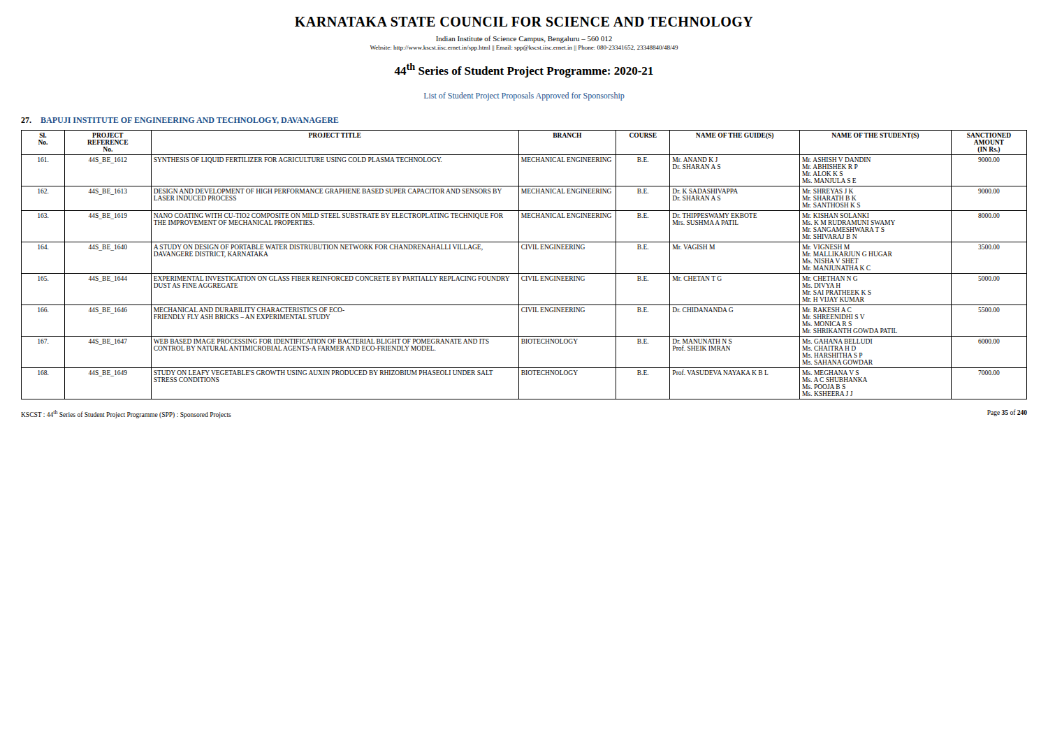KARNATAKA STATE COUNCIL FOR SCIENCE AND TECHNOLOGY
Indian Institute of Science Campus, Bengaluru – 560 012
Website: http://www.kscst.iisc.ernet.in/spp.html || Email: spp@kscst.iisc.ernet.in || Phone: 080-23341652, 23348840/48/49
44th Series of Student Project Programme: 2020-21
List of Student Project Proposals Approved for Sponsorship
27. BAPUJI INSTITUTE OF ENGINEERING AND TECHNOLOGY, DAVANAGERE
| Sl. No. | PROJECT REFERENCE No. | PROJECT TITLE | BRANCH | COURSE | NAME OF THE GUIDE(S) | NAME OF THE STUDENT(S) | SANCTIONED AMOUNT (IN Rs.) |
| --- | --- | --- | --- | --- | --- | --- | --- |
| 161. | 44S_BE_1612 | SYNTHESIS OF LIQUID FERTILIZER FOR AGRICULTURE USING COLD PLASMA TECHNOLOGY. | MECHANICAL ENGINEERING | B.E. | Mr. ANAND K J Dr. SHARAN A S | Mr. ASHISH V DANDIN Mr. ABHISHEK R P Mr. ALOK K S Ms. MANJULA S E | 9000.00 |
| 162. | 44S_BE_1613 | DESIGN AND DEVELOPMENT OF HIGH PERFORMANCE GRAPHENE BASED SUPER CAPACITOR AND SENSORS BY LASER INDUCED PROCESS | MECHANICAL ENGINEERING | B.E. | Dr. K SADASHIVAPPA Dr. SHARAN A S | Mr. SHREYAS J K Mr. SHARATH B K Mr. SANTHOSH K S | 9000.00 |
| 163. | 44S_BE_1619 | NANO COATING WITH CU-TIO2 COMPOSITE ON MILD STEEL SUBSTRATE BY ELECTROPLATING TECHNIQUE FOR THE IMPROVEMENT OF MECHANICAL PROPERTIES. | MECHANICAL ENGINEERING | B.E. | Dr. THIPPESWAMY EKBOTE Mrs. SUSHMA A PATIL | Mr. KISHAN SOLANKI Ms. K M RUDRAMUNI SWAMY Mr. SANGAMESHWARA T S Mr. SHIVARAJ B N | 8000.00 |
| 164. | 44S_BE_1640 | A STUDY ON DESIGN OF PORTABLE WATER DISTRUBUTION NETWORK FOR CHANDRENAHALLI VILLAGE, DAVANGERE DISTRICT, KARNATAKA | CIVIL ENGINEERING | B.E. | Mr. VAGISH M | Mr. VIGNESH M Mr. MALLIKARJUN G HUGAR Ms. NISHA V SHET Mr. MANJUNATHA K C | 3500.00 |
| 165. | 44S_BE_1644 | EXPERIMENTAL INVESTIGATION ON GLASS FIBER REINFORCED CONCRETE BY PARTIALLY REPLACING FOUNDRY DUST AS FINE AGGREGATE | CIVIL ENGINEERING | B.E. | Mr. CHETAN T G | Mr. CHETHAN N G Ms. DIVYA H Mr. SAI PRATHEEK K S Mr. H VIJAY KUMAR | 5000.00 |
| 166. | 44S_BE_1646 | MECHANICAL AND DURABILITY CHARACTERISTICS OF ECO- FRIENDLY FLY ASH BRICKS – AN EXPERIMENTAL STUDY | CIVIL ENGINEERING | B.E. | Dr. CHIDANANDA G | Mr. RAKESH A C Mr. SHREENIDHI S V Ms. MONICA R S Mr. SHRIKANTH GOWDA PATIL | 5500.00 |
| 167. | 44S_BE_1647 | WEB BASED IMAGE PROCESSING FOR IDENTIFICATION OF BACTERIAL BLIGHT OF POMEGRANATE AND ITS CONTROL BY NATURAL ANTIMICROBIAL AGENTS-A FARMER AND ECO-FRIENDLY MODEL. | BIOTECHNOLOGY | B.E. | Dr. MANUNATH N S Prof. SHEIK IMRAN | Ms. GAHANA BELLUDI Ms. CHAITRA H D Ms. HARSHITHA S P Ms. SAHANA GOWDAR | 6000.00 |
| 168. | 44S_BE_1649 | STUDY ON LEAFY VEGETABLE'S GROWTH USING AUXIN PRODUCED BY RHIZOBIUM PHASEOLI UNDER SALT STRESS CONDITIONS | BIOTECHNOLOGY | B.E. | Prof. VASUDEVA NAYAKA K B L | Ms. MEGHANA V S Ms. A C SHUBHANKA Ms. POOJA B S Ms. KSHEERA J J | 7000.00 |
KSCST : 44th Series of Student Project Programme (SPP) : Sponsored Projects
Page 35 of 240